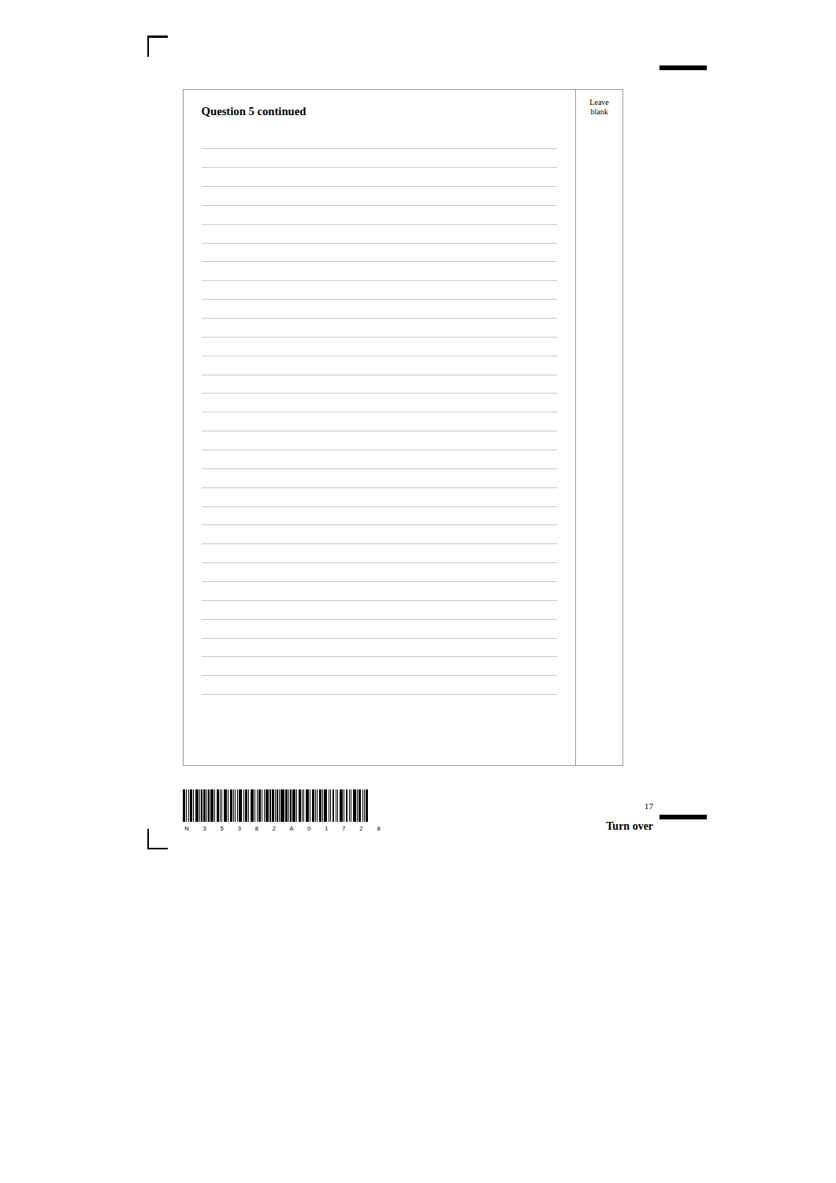Question 5 continued
Leave
blank
N 3 5 3 8 2 A 0 1 7 2 8
17
Turn over